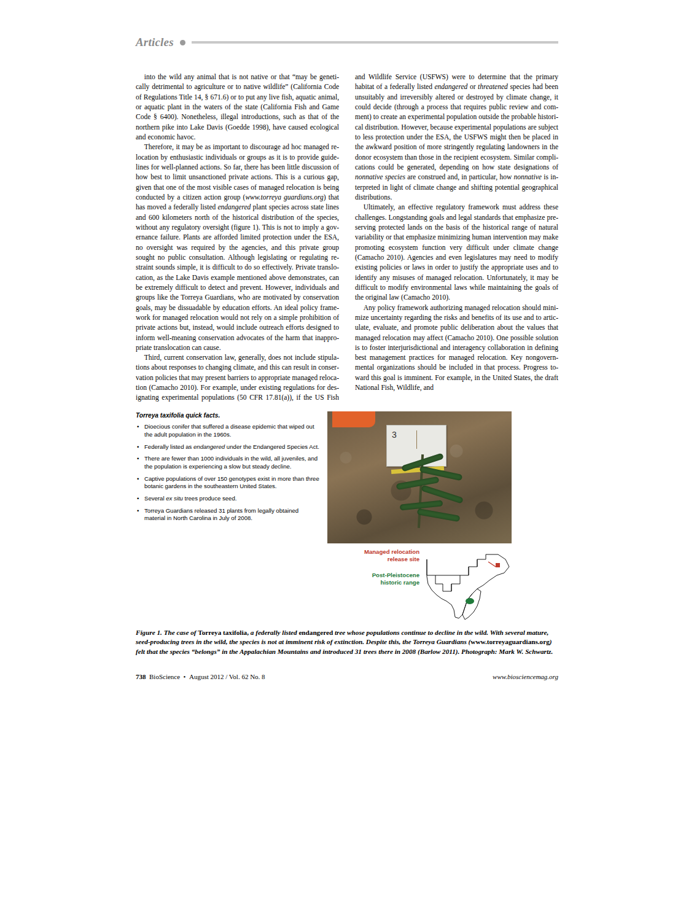Articles
into the wild any animal that is not native or that “may be genetically detrimental to agriculture or to native wildlife” (California Code of Regulations Title 14, § 671.6) or to put any live fish, aquatic animal, or aquatic plant in the waters of the state (California Fish and Game Code § 6400). Nonetheless, illegal introductions, such as that of the northern pike into Lake Davis (Goedde 1998), have caused ecological and economic havoc.
Therefore, it may be as important to discourage ad hoc managed relocation by enthusiastic individuals or groups as it is to provide guidelines for well-planned actions. So far, there has been little discussion of how best to limit unsanctioned private actions. This is a curious gap, given that one of the most visible cases of managed relocation is being conducted by a citizen action group (www.torreya guardians.org) that has moved a federally listed endangered plant species across state lines and 600 kilometers north of the historical distribution of the species, without any regulatory oversight (figure 1). This is not to imply a governance failure. Plants are afforded limited protection under the ESA, no oversight was required by the agencies, and this private group sought no public consultation. Although legislating or regulating restraint sounds simple, it is difficult to do so effectively. Private translocation, as the Lake Davis example mentioned above demonstrates, can be extremely difficult to detect and prevent. However, individuals and groups like the Torreya Guardians, who are motivated by conservation goals, may be dissuadable by education efforts. An ideal policy framework for managed relocation would not rely on a simple prohibition of private actions but, instead, would include outreach efforts designed to inform well-meaning conservation advocates of the harm that inappropriate translocation can cause.
Third, current conservation law, generally, does not include stipulations about responses to changing climate, and this can result in conservation policies that may present barriers to appropriate managed relocation (Camacho 2010). For example, under existing regulations for designating experimental populations (50 CFR 17.81(a)), if the US Fish and Wildlife Service (USFWS) were to determine that the primary habitat of a federally listed endangered or threatened species had been unsuitably and irreversibly altered or destroyed by climate change, it could decide (through a process that requires public review and comment) to create an experimental population outside the probable historical distribution. However, because experimental populations are subject to less protection under the ESA, the USFWS might then be placed in the awkward position of more stringently regulating landowners in the donor ecosystem than those in the recipient ecosystem. Similar complications could be generated, depending on how state designations of nonnative species are construed and, in particular, how nonnative is interpreted in light of climate change and shifting potential geographical distributions.
Ultimately, an effective regulatory framework must address these challenges. Longstanding goals and legal standards that emphasize preserving protected lands on the basis of the historical range of natural variability or that emphasize minimizing human intervention may make promoting ecosystem function very difficult under climate change (Camacho 2010). Agencies and even legislatures may need to modify existing policies or laws in order to justify the appropriate uses and to identify any misuses of managed relocation. Unfortunately, it may be difficult to modify environmental laws while maintaining the goals of the original law (Camacho 2010).
Any policy framework authorizing managed relocation should minimize uncertainty regarding the risks and benefits of its use and to articulate, evaluate, and promote public deliberation about the values that managed relocation may affect (Camacho 2010). One possible solution is to foster interjurisdictional and interagency collaboration in defining best management practices for managed relocation. Key nongovernmental organizations should be included in that process. Progress toward this goal is imminent. For example, in the United States, the draft National Fish, Wildlife, and
Torreya taxifolia quick facts.
Dioecious conifer that suffered a disease epidemic that wiped out the adult population in the 1960s.
Federally listed as endangered under the Endangered Species Act.
There are fewer than 1000 individuals in the wild, all juveniles, and the population is experiencing a slow but steady decline.
Captive populations of over 150 genotypes exist in more than three botanic gardens in the southeastern United States.
Several ex situ trees produce seed.
Torreya Guardians released 31 plants from legally obtained material in North Carolina in July of 2008.
Managed relocation
release site
Post-Pleistocene
historic range
Figure 1. The case of Torreya taxifolia, a federally listed endangered tree whose populations continue to decline in the wild. With several mature, seed-producing trees in the wild, the species is not at imminent risk of extinction. Despite this, the Torreya Guardians (www.torreyaguardians.org) felt that the species “belongs” in the Appalachian Mountains and introduced 31 trees there in 2008 (Barlow 2011). Photograph: Mark W. Schwartz.
738 BioScience • August 2012 / Vol. 62 No. 8
www.biosciencemag.org